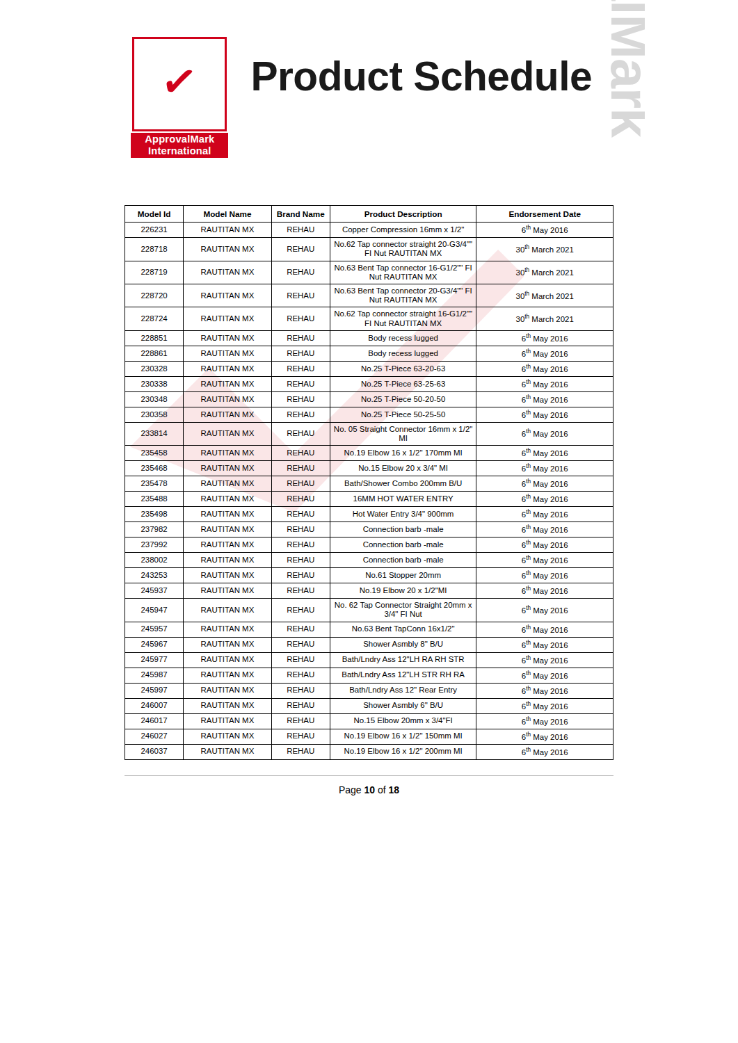ApprovalMark
✓
ApprovalMark
International
Product Schedule
| Model Id | Model Name | Brand Name | Product Description | Endorsement Date |
| --- | --- | --- | --- | --- |
| 226231 | RAUTITAN MX | REHAU | Copper Compression 16mm x 1/2" | 6 th May 2016 |
| 228718 | RAUTITAN MX | REHAU | No.62 Tap connector straight 20-G3/4"" FI Nut RAUTITAN MX | 30 th March 2021 |
| 228719 | RAUTITAN MX | REHAU | No.63 Bent Tap connector 16-G1/2"" FI Nut RAUTITAN MX | 30 th March 2021 |
| 228720 | RAUTITAN MX | REHAU | No.63 Bent Tap connector 20-G3/4"" FI Nut RAUTITAN MX | 30 th March 2021 |
| 228724 | RAUTITAN MX | REHAU | No.62 Tap connector straight 16-G1/2"" FI Nut RAUTITAN MX | 30 th March 2021 |
| 228851 | RAUTITAN MX | REHAU | Body recess lugged | 6 th May 2016 |
| 228861 | RAUTITAN MX | REHAU | Body recess lugged | 6 th May 2016 |
| 230328 | RAUTITAN MX | REHAU | No.25 T-Piece 63-20-63 | 6 th May 2016 |
| 230338 | RAUTITAN MX | REHAU | No.25 T-Piece 63-25-63 | 6 th May 2016 |
| 230348 | RAUTITAN MX | REHAU | No.25 T-Piece 50-20-50 | 6 th May 2016 |
| 230358 | RAUTITAN MX | REHAU | No.25 T-Piece 50-25-50 | 6 th May 2016 |
| 233814 | RAUTITAN MX | REHAU | No. 05 Straight Connector 16mm x 1/2" MI | 6 th May 2016 |
| 235458 | RAUTITAN MX | REHAU | No.19 Elbow 16 x 1/2" 170mm MI | 6 th May 2016 |
| 235468 | RAUTITAN MX | REHAU | No.15 Elbow 20 x 3/4" MI | 6 th May 2016 |
| 235478 | RAUTITAN MX | REHAU | Bath/Shower Combo 200mm B/U | 6 th May 2016 |
| 235488 | RAUTITAN MX | REHAU | 16MM HOT WATER ENTRY | 6 th May 2016 |
| 235498 | RAUTITAN MX | REHAU | Hot Water Entry 3/4" 900mm | 6 th May 2016 |
| 237982 | RAUTITAN MX | REHAU | Connection barb -male | 6 th May 2016 |
| 237992 | RAUTITAN MX | REHAU | Connection barb -male | 6 th May 2016 |
| 238002 | RAUTITAN MX | REHAU | Connection barb -male | 6 th May 2016 |
| 243253 | RAUTITAN MX | REHAU | No.61 Stopper 20mm | 6 th May 2016 |
| 245937 | RAUTITAN MX | REHAU | No.19 Elbow 20 x 1/2"MI | 6 th May 2016 |
| 245947 | RAUTITAN MX | REHAU | No. 62 Tap Connector Straight 20mm x 3/4" FI Nut | 6 th May 2016 |
| 245957 | RAUTITAN MX | REHAU | No.63 Bent TapConn 16x1/2" | 6 th May 2016 |
| 245967 | RAUTITAN MX | REHAU | Shower Asmbly 8" B/U | 6 th May 2016 |
| 245977 | RAUTITAN MX | REHAU | Bath/Lndry Ass 12"LH RA RH STR | 6 th May 2016 |
| 245987 | RAUTITAN MX | REHAU | Bath/Lndry Ass 12"LH STR RH RA | 6 th May 2016 |
| 245997 | RAUTITAN MX | REHAU | Bath/Lndry Ass 12" Rear Entry | 6 th May 2016 |
| 246007 | RAUTITAN MX | REHAU | Shower Asmbly 6" B/U | 6 th May 2016 |
| 246017 | RAUTITAN MX | REHAU | No.15 Elbow 20mm x 3/4"FI | 6 th May 2016 |
| 246027 | RAUTITAN MX | REHAU | No.19 Elbow 16 x 1/2" 150mm MI | 6 th May 2016 |
| 246037 | RAUTITAN MX | REHAU | No.19 Elbow 16 x 1/2" 200mm MI | 6 th May 2016 |
Page 10 of 18